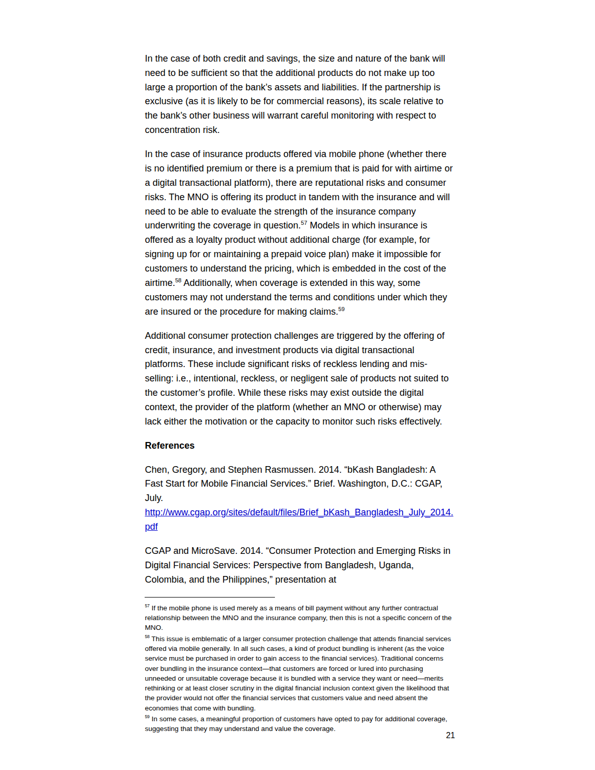In the case of both credit and savings, the size and nature of the bank will need to be sufficient so that the additional products do not make up too large a proportion of the bank’s assets and liabilities. If the partnership is exclusive (as it is likely to be for commercial reasons), its scale relative to the bank’s other business will warrant careful monitoring with respect to concentration risk.
In the case of insurance products offered via mobile phone (whether there is no identified premium or there is a premium that is paid for with airtime or a digital transactional platform), there are reputational risks and consumer risks. The MNO is offering its product in tandem with the insurance and will need to be able to evaluate the strength of the insurance company underwriting the coverage in question.57 Models in which insurance is offered as a loyalty product without additional charge (for example, for signing up for or maintaining a prepaid voice plan) make it impossible for customers to understand the pricing, which is embedded in the cost of the airtime.58 Additionally, when coverage is extended in this way, some customers may not understand the terms and conditions under which they are insured or the procedure for making claims.59
Additional consumer protection challenges are triggered by the offering of credit, insurance, and investment products via digital transactional platforms. These include significant risks of reckless lending and mis-selling: i.e., intentional, reckless, or negligent sale of products not suited to the customer’s profile. While these risks may exist outside the digital context, the provider of the platform (whether an MNO or otherwise) may lack either the motivation or the capacity to monitor such risks effectively.
References
Chen, Gregory, and Stephen Rasmussen. 2014. “bKash Bangladesh: A Fast Start for Mobile Financial Services.” Brief. Washington, D.C.: CGAP, July.
http://www.cgap.org/sites/default/files/Brief_bKash_Bangladesh_July_2014.pdf
CGAP and MicroSave. 2014. “Consumer Protection and Emerging Risks in Digital Financial Services: Perspective from Bangladesh, Uganda, Colombia, and the Philippines,” presentation at
57 If the mobile phone is used merely as a means of bill payment without any further contractual relationship between the MNO and the insurance company, then this is not a specific concern of the MNO.
58 This issue is emblematic of a larger consumer protection challenge that attends financial services offered via mobile generally. In all such cases, a kind of product bundling is inherent (as the voice service must be purchased in order to gain access to the financial services). Traditional concerns over bundling in the insurance context—that customers are forced or lured into purchasing unneeded or unsuitable coverage because it is bundled with a service they want or need—merits rethinking or at least closer scrutiny in the digital financial inclusion context given the likelihood that the provider would not offer the financial services that customers value and need absent the economies that come with bundling.
59 In some cases, a meaningful proportion of customers have opted to pay for additional coverage, suggesting that they may understand and value the coverage.
21